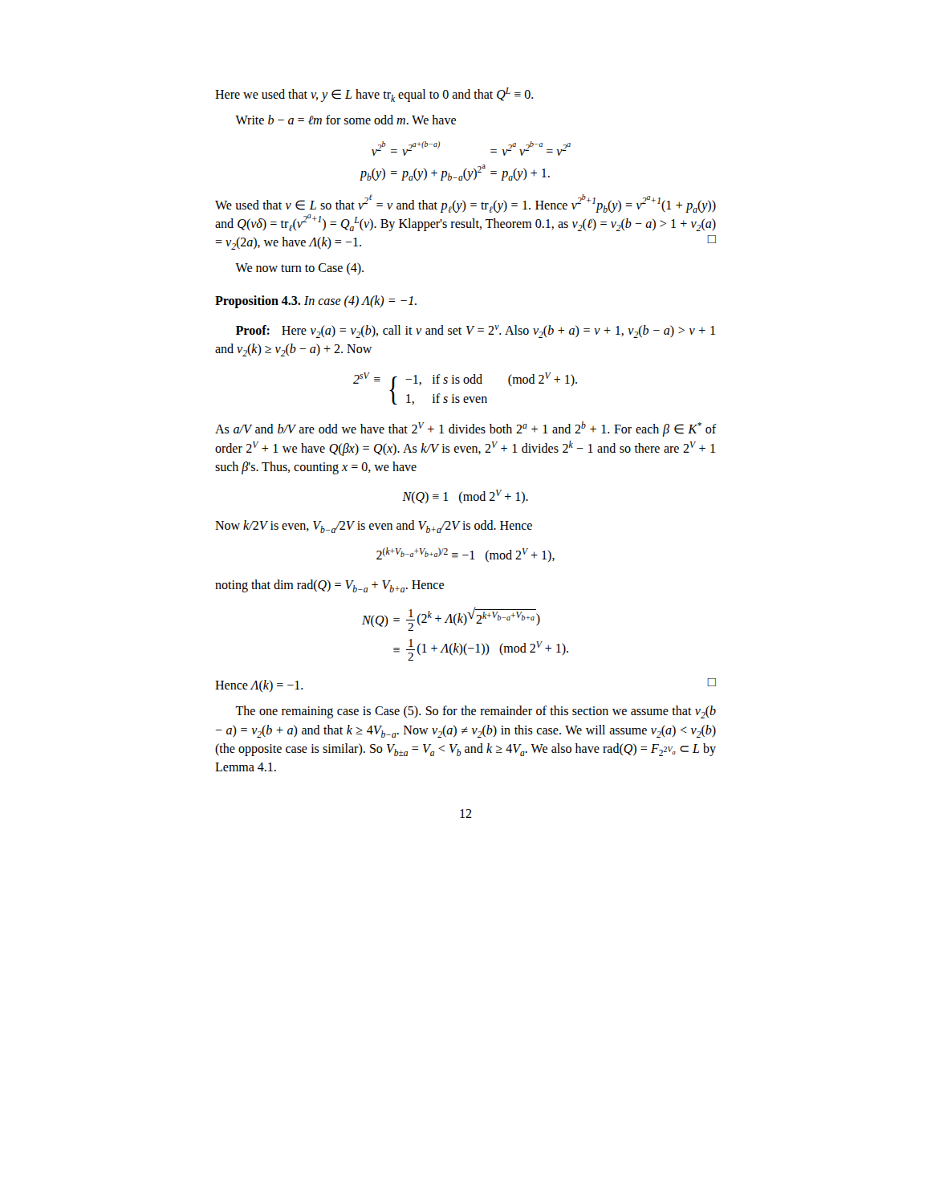Here we used that v, y ∈ L have trk equal to 0 and that QL ≡ 0.
Write b − a = ℓm for some odd m. We have
| v 2 b | = | v 2 a+(b−a) | = | v 2 a v 2 b−a = v 2 a |
| p b ( y ) | = | p a ( y ) + p b−a ( y ) 2 a | = | p a ( y ) + 1. |
We used that v ∈ L so that v2ℓ = v and that pℓ(y) = trℓ(y) = 1. Hence v2b+1pb(y) = v2a+1(1 + pa(y)) and Q(vδ) = trℓ(v2a+1) = QaL(v). By Klapper's result, Theorem 0.1, as v2(ℓ) = v2(b − a) > 1 + v2(a) = v2(2a), we have Λ(k) = −1. □
We now turn to Case (4).
Proposition 4.3. In case (4) Λ(k) = −1.
Proof: Here v2(a) = v2(b), call it v and set V = 2v. Also v2(b + a) = v + 1, v2(b − a) > v + 1 and v2(k) ≥ v2(b − a) + 2. Now
2sV ≡ { −1, if s is odd 1, if s is even (mod 2V + 1).
As a/V and b/V are odd we have that 2V + 1 divides both 2a + 1 and 2b + 1. For each β ∈ K* of order 2V + 1 we have Q(βx) = Q(x). As k/V is even, 2V + 1 divides 2k − 1 and so there are 2V + 1 such β's. Thus, counting x = 0, we have
N(Q) ≡ 1 (mod 2V + 1).
Now k/2V is even, Vb−a/2V is even and Vb+a/2V is odd. Hence
2(k+Vb−a+Vb+a)/2 ≡ −1 (mod 2V + 1),
noting that dim rad(Q) = Vb−a + Vb+a. Hence
| N ( Q ) | = | 1 2 (2 k + Λ ( k ) 2 k + V b−a + V b+a ) |
| | ≡ | 1 2 (1 + Λ ( k )(−1)) (mod 2 V + 1). |
Hence Λ(k) = −1. □
The one remaining case is Case (5). So for the remainder of this section we assume that v2(b − a) = v2(b + a) and that k ≥ 4Vb−a. Now v2(a) ≠ v2(b) in this case. We will assume v2(a) < v2(b) (the opposite case is similar). So Vb±a = Va < Vb and k ≥ 4Va. We also have rad(Q) = F22Va ⊂ L by Lemma 4.1.
12